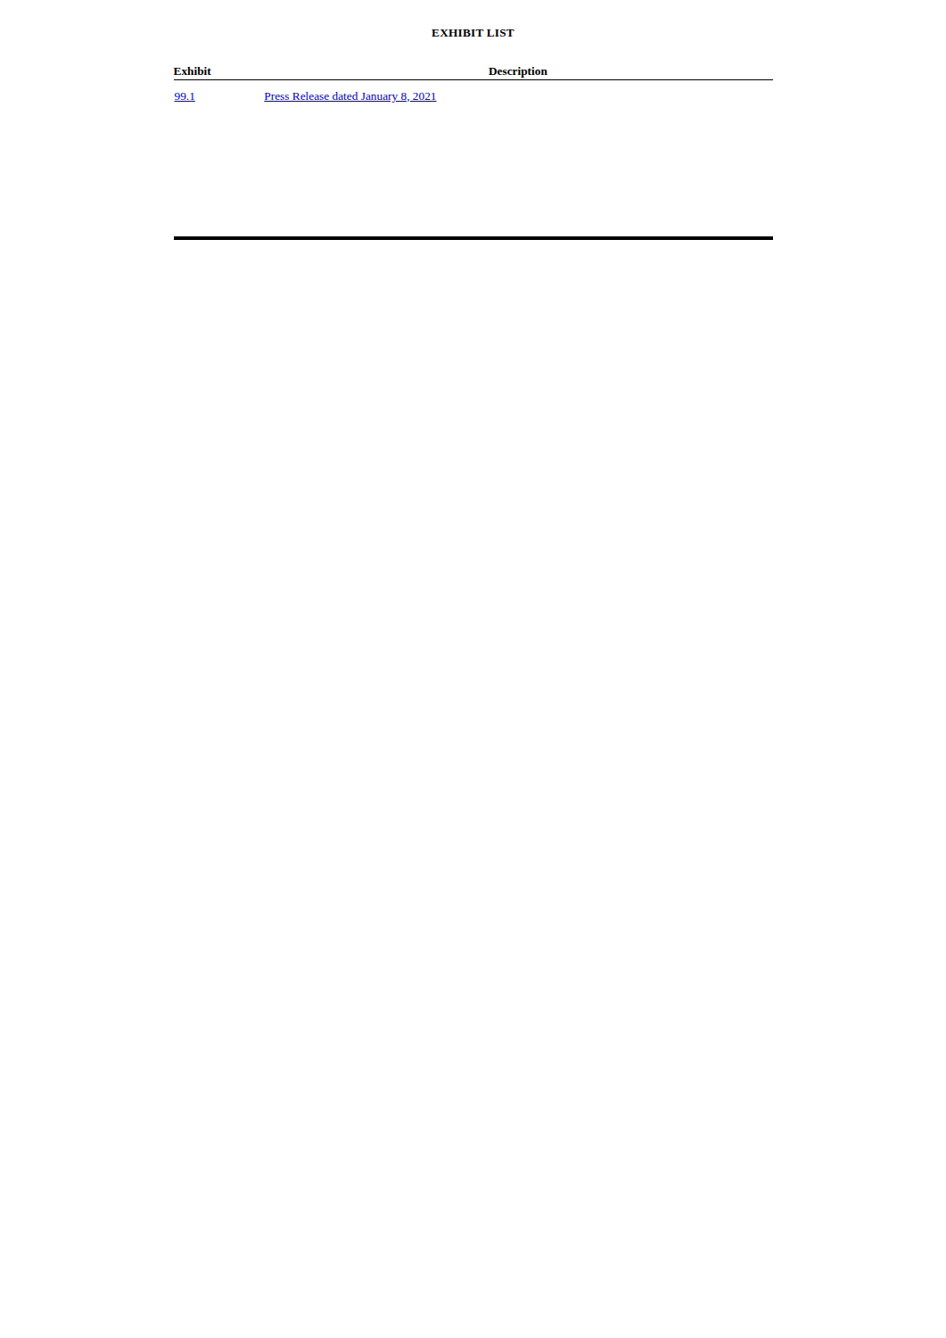EXHIBIT LIST
| Exhibit | Description |
| --- | --- |
| 99.1 | Press Release dated January 8, 2021 |